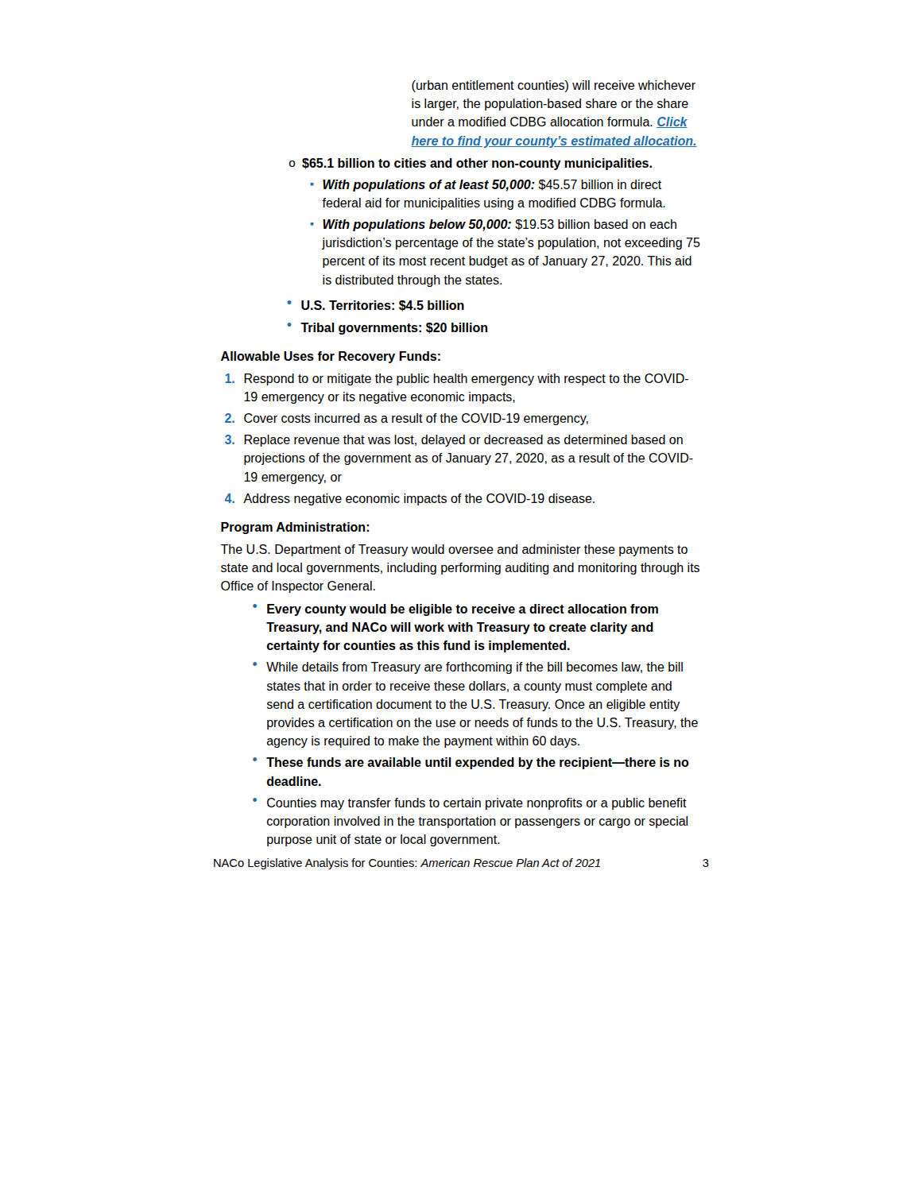(urban entitlement counties) will receive whichever is larger, the population-based share or the share under a modified CDBG allocation formula. Click here to find your county’s estimated allocation.
$65.1 billion to cities and other non-county municipalities.
With populations of at least 50,000: $45.57 billion in direct federal aid for municipalities using a modified CDBG formula.
With populations below 50,000: $19.53 billion based on each jurisdiction’s percentage of the state’s population, not exceeding 75 percent of its most recent budget as of January 27, 2020. This aid is distributed through the states.
U.S. Territories: $4.5 billion
Tribal governments: $20 billion
Allowable Uses for Recovery Funds:
Respond to or mitigate the public health emergency with respect to the COVID-19 emergency or its negative economic impacts,
Cover costs incurred as a result of the COVID-19 emergency,
Replace revenue that was lost, delayed or decreased as determined based on projections of the government as of January 27, 2020, as a result of the COVID-19 emergency, or
Address negative economic impacts of the COVID-19 disease.
Program Administration:
The U.S. Department of Treasury would oversee and administer these payments to state and local governments, including performing auditing and monitoring through its Office of Inspector General.
Every county would be eligible to receive a direct allocation from Treasury, and NACo will work with Treasury to create clarity and certainty for counties as this fund is implemented.
While details from Treasury are forthcoming if the bill becomes law, the bill states that in order to receive these dollars, a county must complete and send a certification document to the U.S. Treasury. Once an eligible entity provides a certification on the use or needs of funds to the U.S. Treasury, the agency is required to make the payment within 60 days.
These funds are available until expended by the recipient—there is no deadline.
Counties may transfer funds to certain private nonprofits or a public benefit corporation involved in the transportation or passengers or cargo or special purpose unit of state or local government.
NACo Legislative Analysis for Counties: American Rescue Plan Act of 2021 3